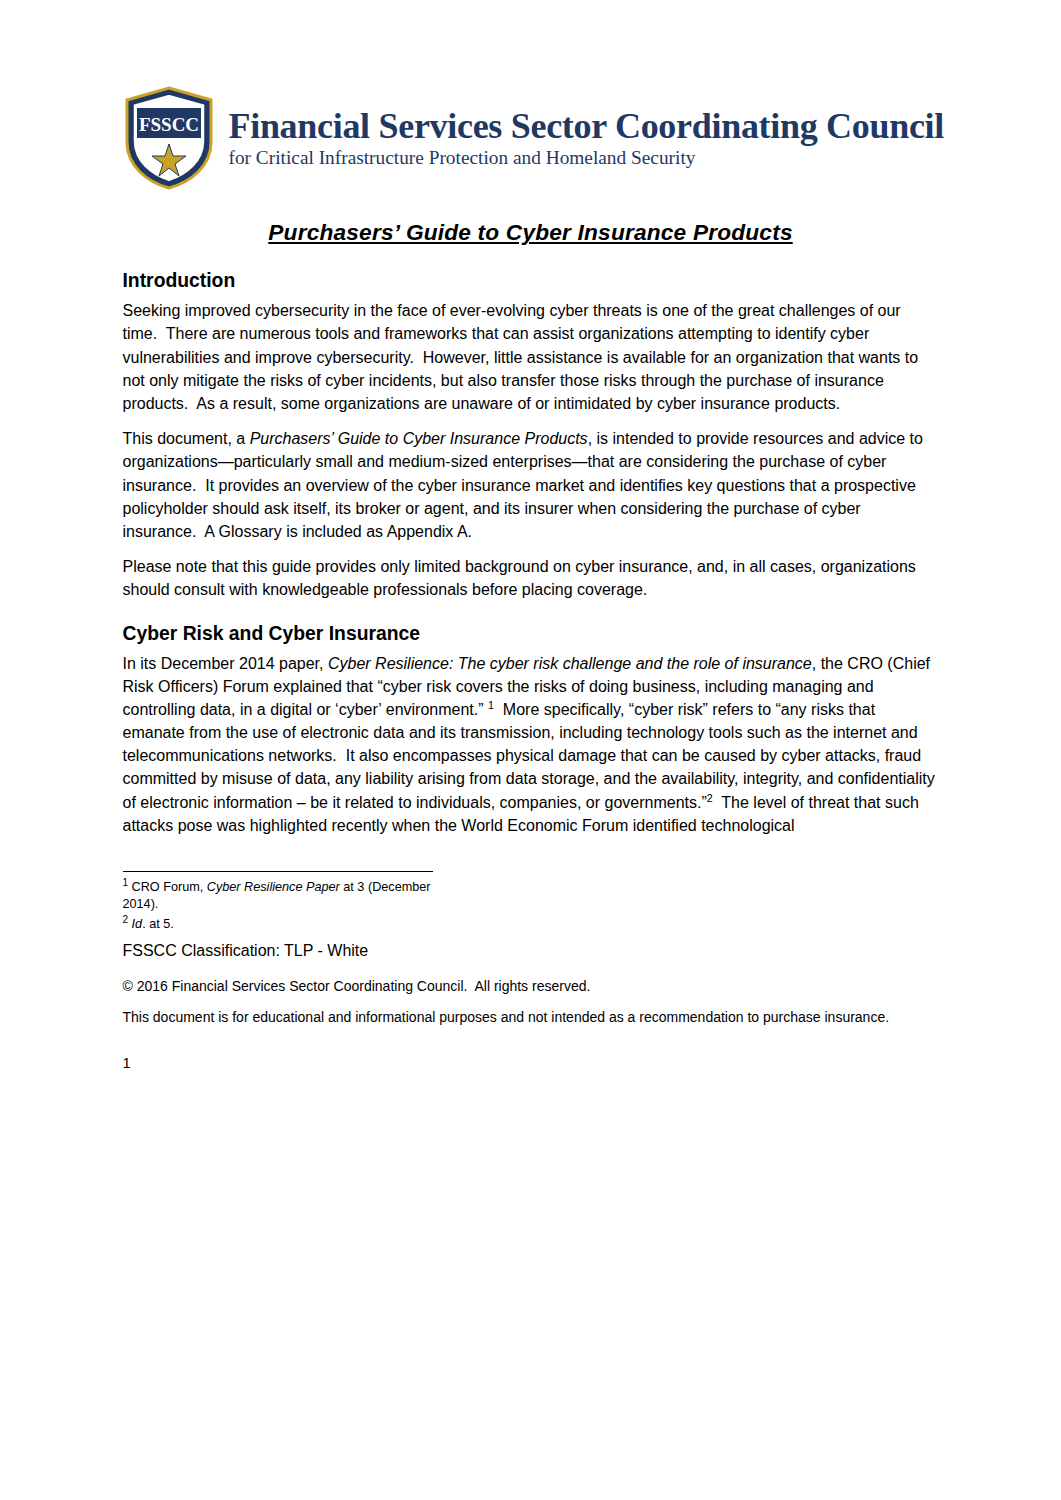FSSCC
Financial Services Sector Coordinating Council
for Critical Infrastructure Protection and Homeland Security
Purchasers’ Guide to Cyber Insurance Products
Introduction
Seeking improved cybersecurity in the face of ever-evolving cyber threats is one of the great challenges of our time. There are numerous tools and frameworks that can assist organizations attempting to identify cyber vulnerabilities and improve cybersecurity. However, little assistance is available for an organization that wants to not only mitigate the risks of cyber incidents, but also transfer those risks through the purchase of insurance products. As a result, some organizations are unaware of or intimidated by cyber insurance products.
This document, a Purchasers’ Guide to Cyber Insurance Products, is intended to provide resources and advice to organizations—particularly small and medium-sized enterprises—that are considering the purchase of cyber insurance. It provides an overview of the cyber insurance market and identifies key questions that a prospective policyholder should ask itself, its broker or agent, and its insurer when considering the purchase of cyber insurance. A Glossary is included as Appendix A.
Please note that this guide provides only limited background on cyber insurance, and, in all cases, organizations should consult with knowledgeable professionals before placing coverage.
Cyber Risk and Cyber Insurance
In its December 2014 paper, Cyber Resilience: The cyber risk challenge and the role of insurance, the CRO (Chief Risk Officers) Forum explained that “cyber risk covers the risks of doing business, including managing and controlling data, in a digital or ‘cyber’ environment.” 1 More specifically, “cyber risk” refers to “any risks that emanate from the use of electronic data and its transmission, including technology tools such as the internet and telecommunications networks. It also encompasses physical damage that can be caused by cyber attacks, fraud committed by misuse of data, any liability arising from data storage, and the availability, integrity, and confidentiality of electronic information – be it related to individuals, companies, or governments.”2 The level of threat that such attacks pose was highlighted recently when the World Economic Forum identified technological
1 CRO Forum, Cyber Resilience Paper at 3 (December 2014).
2 Id. at 5.
FSSCC Classification: TLP - White
© 2016 Financial Services Sector Coordinating Council. All rights reserved.
This document is for educational and informational purposes and not intended as a recommendation to purchase insurance.
1